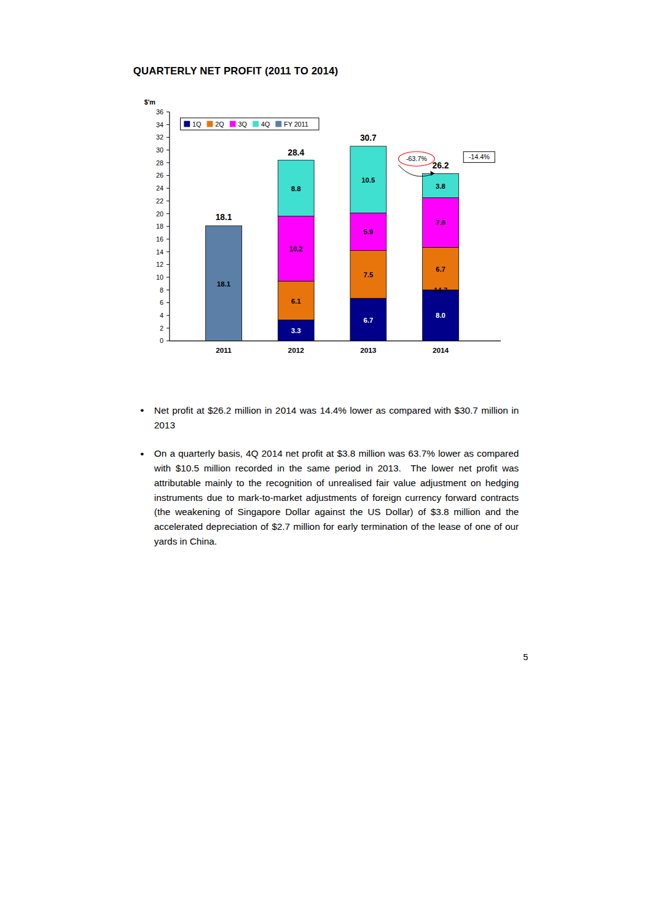QUARTERLY NET PROFIT (2011 TO 2014)
$'m 36 34 32 30 28 26 24 22 20 18 16 14 12 10 8 6 4 2 0 1Q 2Q 3Q 4Q FY 2011 18.1 18.1 2011 3.3 6.1 10.2 8.8 28.4 2012 6.7 7.5 5.9 10.5 30.7 2013 8.0 6.7 7.8 3.8 26.2 2014 14.7 -63.7% -14.4%
Net profit at $26.2 million in 2014 was 14.4% lower as compared with $30.7 million in 2013
On a quarterly basis, 4Q 2014 net profit at $3.8 million was 63.7% lower as compared with $10.5 million recorded in the same period in 2013. The lower net profit was attributable mainly to the recognition of unrealised fair value adjustment on hedging instruments due to mark-to-market adjustments of foreign currency forward contracts (the weakening of Singapore Dollar against the US Dollar) of $3.8 million and the accelerated depreciation of $2.7 million for early termination of the lease of one of our yards in China.
5